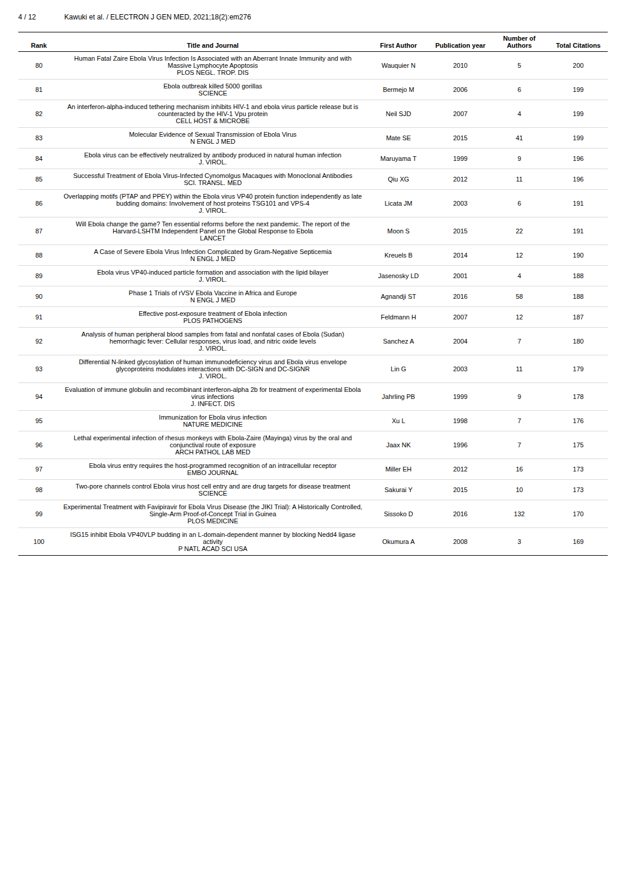4 / 12 Kawuki et al. / ELECTRON J GEN MED, 2021;18(2):em276
| Rank | Title and Journal | First Author | Publication year | Number of Authors | Total Citations |
| --- | --- | --- | --- | --- | --- |
| 80 | Human Fatal Zaire Ebola Virus Infection Is Associated with an Aberrant Innate Immunity and with Massive Lymphocyte Apoptosis PLOS NEGL. TROP. DIS | Wauquier N | 2010 | 5 | 200 |
| 81 | Ebola outbreak killed 5000 gorillas SCIENCE | Bermejo M | 2006 | 6 | 199 |
| 82 | An interferon-alpha-induced tethering mechanism inhibits HIV-1 and ebola virus particle release but is counteracted by the HIV-1 Vpu protein CELL HOST & MICROBE | Neil SJD | 2007 | 4 | 199 |
| 83 | Molecular Evidence of Sexual Transmission of Ebola Virus N ENGL J MED | Mate SE | 2015 | 41 | 199 |
| 84 | Ebola virus can be effectively neutralized by antibody produced in natural human infection J. VIROL. | Maruyama T | 1999 | 9 | 196 |
| 85 | Successful Treatment of Ebola Virus-Infected Cynomolgus Macaques with Monoclonal Antibodies SCI. TRANSL. MED | Qiu XG | 2012 | 11 | 196 |
| 86 | Overlapping motifs (PTAP and PPEY) within the Ebola virus VP40 protein function independently as late budding domains: Involvement of host proteins TSG101 and VPS-4 J. VIROL. | Licata JM | 2003 | 6 | 191 |
| 87 | Will Ebola change the game? Ten essential reforms before the next pandemic. The report of the Harvard-LSHTM Independent Panel on the Global Response to Ebola LANCET | Moon S | 2015 | 22 | 191 |
| 88 | A Case of Severe Ebola Virus Infection Complicated by Gram-Negative Septicemia N ENGL J MED | Kreuels B | 2014 | 12 | 190 |
| 89 | Ebola virus VP40-induced particle formation and association with the lipid bilayer J. VIROL. | Jasenosky LD | 2001 | 4 | 188 |
| 90 | Phase 1 Trials of rVSV Ebola Vaccine in Africa and Europe N ENGL J MED | Agnandji ST | 2016 | 58 | 188 |
| 91 | Effective post-exposure treatment of Ebola infection PLOS PATHOGENS | Feldmann H | 2007 | 12 | 187 |
| 92 | Analysis of human peripheral blood samples from fatal and nonfatal cases of Ebola (Sudan) hemorrhagic fever: Cellular responses, virus load, and nitric oxide levels J. VIROL. | Sanchez A | 2004 | 7 | 180 |
| 93 | Differential N-linked glycosylation of human immunodeficiency virus and Ebola virus envelope glycoproteins modulates interactions with DC-SIGN and DC-SIGNR J. VIROL. | Lin G | 2003 | 11 | 179 |
| 94 | Evaluation of immune globulin and recombinant interferon-alpha 2b for treatment of experimental Ebola virus infections J. INFECT. DIS | Jahrling PB | 1999 | 9 | 178 |
| 95 | Immunization for Ebola virus infection NATURE MEDICINE | Xu L | 1998 | 7 | 176 |
| 96 | Lethal experimental infection of rhesus monkeys with Ebola-Zaire (Mayinga) virus by the oral and conjunctival route of exposure ARCH PATHOL LAB MED | Jaax NK | 1996 | 7 | 175 |
| 97 | Ebola virus entry requires the host-programmed recognition of an intracellular receptor EMBO JOURNAL | Miller EH | 2012 | 16 | 173 |
| 98 | Two-pore channels control Ebola virus host cell entry and are drug targets for disease treatment SCIENCE | Sakurai Y | 2015 | 10 | 173 |
| 99 | Experimental Treatment with Favipiravir for Ebola Virus Disease (the JIKI Trial): A Historically Controlled, Single-Arm Proof-of-Concept Trial in Guinea PLOS MEDICINE | Sissoko D | 2016 | 132 | 170 |
| 100 | ISG15 inhibit Ebola VP40VLP budding in an L-domain-dependent manner by blocking Nedd4 ligase activity P NATL ACAD SCI USA | Okumura A | 2008 | 3 | 169 |